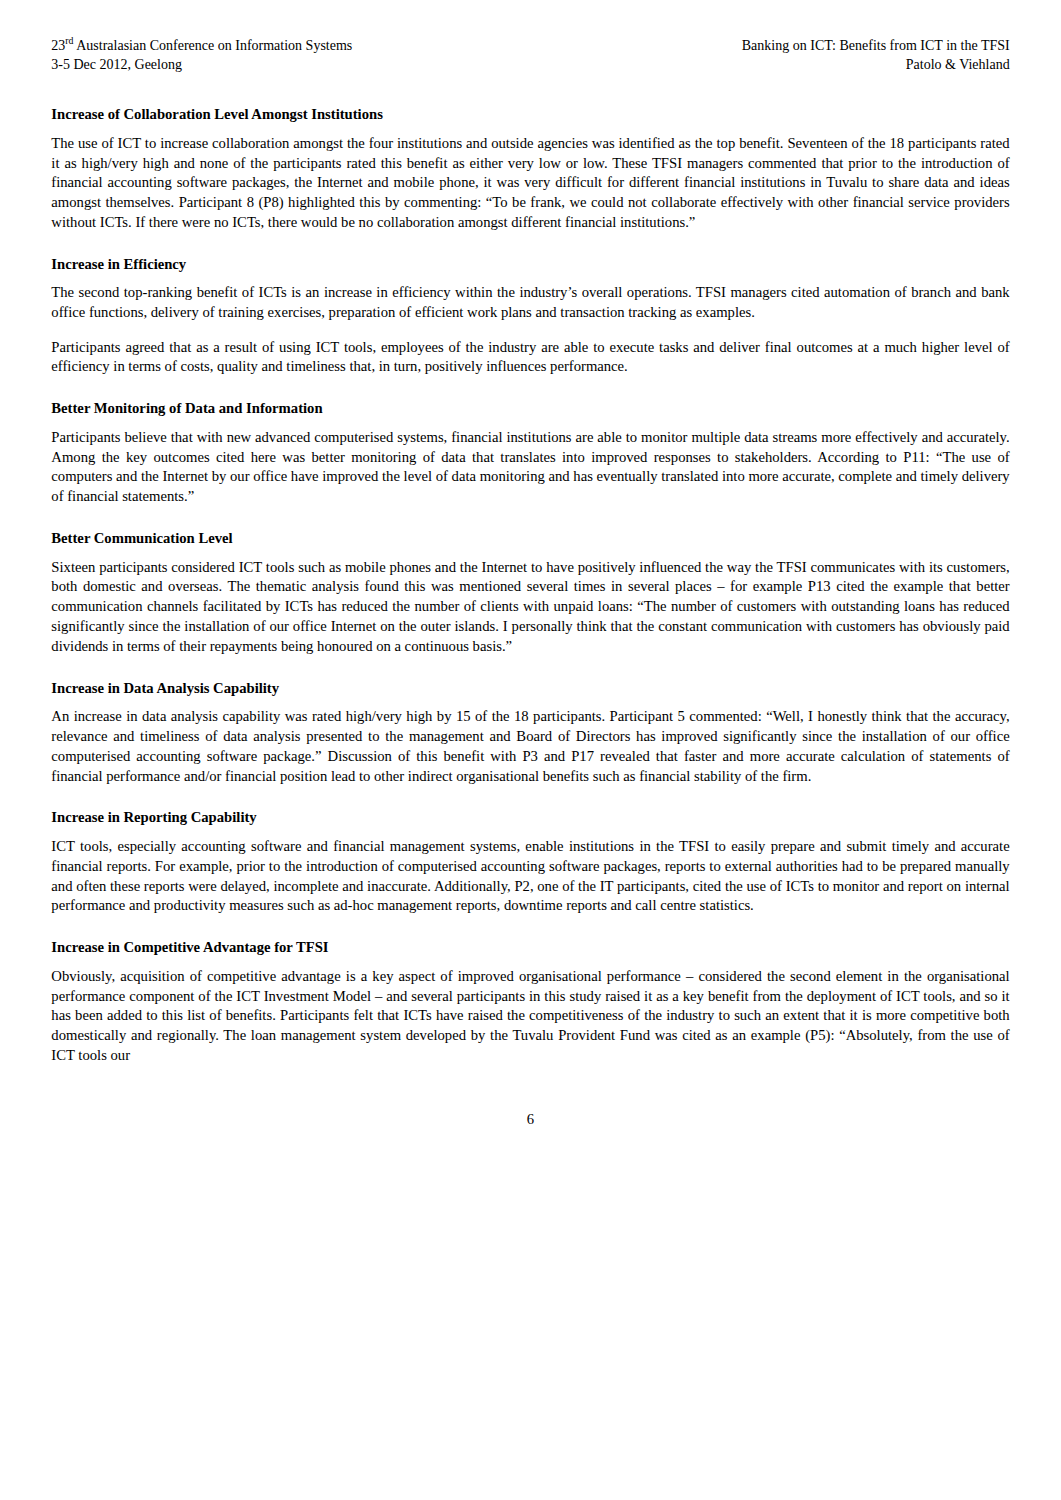23rd Australasian Conference on Information Systems
3-5 Dec 2012, Geelong
Banking on ICT: Benefits from ICT in the TFSI
Patolo & Viehland
Increase of Collaboration Level Amongst Institutions
The use of ICT to increase collaboration amongst the four institutions and outside agencies was identified as the top benefit. Seventeen of the 18 participants rated it as high/very high and none of the participants rated this benefit as either very low or low. These TFSI managers commented that prior to the introduction of financial accounting software packages, the Internet and mobile phone, it was very difficult for different financial institutions in Tuvalu to share data and ideas amongst themselves. Participant 8 (P8) highlighted this by commenting: “To be frank, we could not collaborate effectively with other financial service providers without ICTs. If there were no ICTs, there would be no collaboration amongst different financial institutions.”
Increase in Efficiency
The second top-ranking benefit of ICTs is an increase in efficiency within the industry’s overall operations. TFSI managers cited automation of branch and bank office functions, delivery of training exercises, preparation of efficient work plans and transaction tracking as examples.
Participants agreed that as a result of using ICT tools, employees of the industry are able to execute tasks and deliver final outcomes at a much higher level of efficiency in terms of costs, quality and timeliness that, in turn, positively influences performance.
Better Monitoring of Data and Information
Participants believe that with new advanced computerised systems, financial institutions are able to monitor multiple data streams more effectively and accurately. Among the key outcomes cited here was better monitoring of data that translates into improved responses to stakeholders. According to P11: “The use of computers and the Internet by our office have improved the level of data monitoring and has eventually translated into more accurate, complete and timely delivery of financial statements.”
Better Communication Level
Sixteen participants considered ICT tools such as mobile phones and the Internet to have positively influenced the way the TFSI communicates with its customers, both domestic and overseas. The thematic analysis found this was mentioned several times in several places – for example P13 cited the example that better communication channels facilitated by ICTs has reduced the number of clients with unpaid loans: “The number of customers with outstanding loans has reduced significantly since the installation of our office Internet on the outer islands. I personally think that the constant communication with customers has obviously paid dividends in terms of their repayments being honoured on a continuous basis.”
Increase in Data Analysis Capability
An increase in data analysis capability was rated high/very high by 15 of the 18 participants. Participant 5 commented: “Well, I honestly think that the accuracy, relevance and timeliness of data analysis presented to the management and Board of Directors has improved significantly since the installation of our office computerised accounting software package.” Discussion of this benefit with P3 and P17 revealed that faster and more accurate calculation of statements of financial performance and/or financial position lead to other indirect organisational benefits such as financial stability of the firm.
Increase in Reporting Capability
ICT tools, especially accounting software and financial management systems, enable institutions in the TFSI to easily prepare and submit timely and accurate financial reports. For example, prior to the introduction of computerised accounting software packages, reports to external authorities had to be prepared manually and often these reports were delayed, incomplete and inaccurate. Additionally, P2, one of the IT participants, cited the use of ICTs to monitor and report on internal performance and productivity measures such as ad-hoc management reports, downtime reports and call centre statistics.
Increase in Competitive Advantage for TFSI
Obviously, acquisition of competitive advantage is a key aspect of improved organisational performance – considered the second element in the organisational performance component of the ICT Investment Model – and several participants in this study raised it as a key benefit from the deployment of ICT tools, and so it has been added to this list of benefits. Participants felt that ICTs have raised the competitiveness of the industry to such an extent that it is more competitive both domestically and regionally. The loan management system developed by the Tuvalu Provident Fund was cited as an example (P5): “Absolutely, from the use of ICT tools our
6